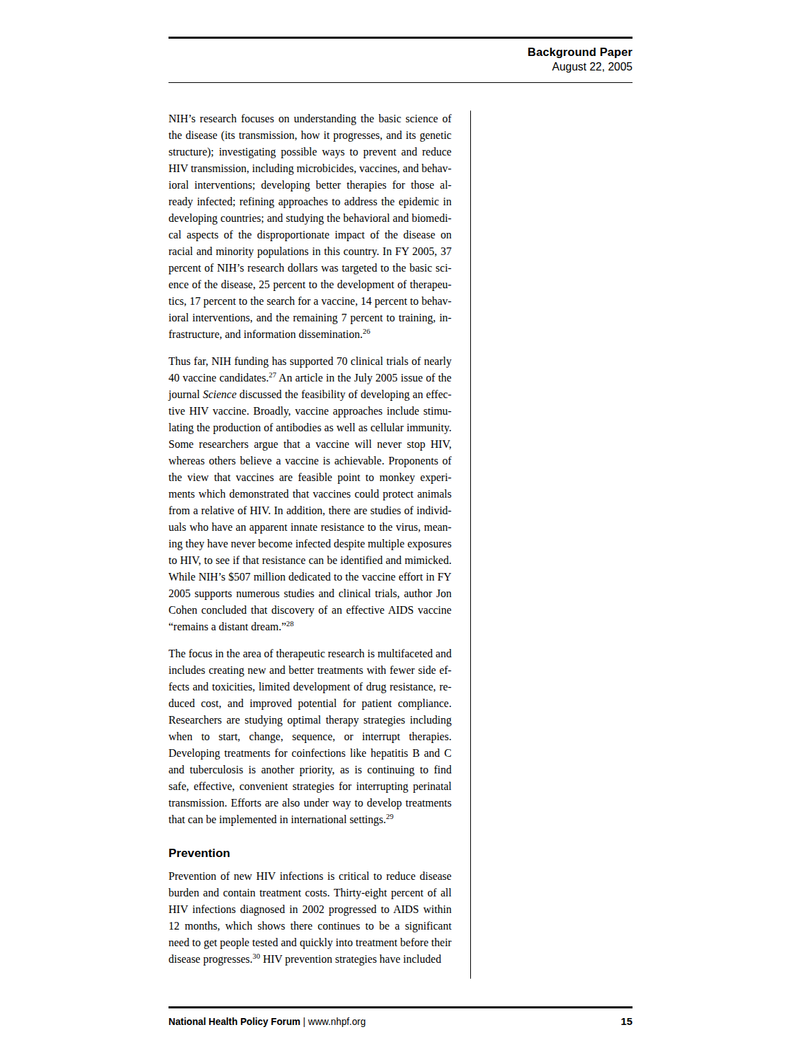Background Paper
August 22, 2005
NIH’s research focuses on understanding the basic science of the disease (its transmission, how it progresses, and its genetic structure); investigating possible ways to prevent and reduce HIV transmission, including microbicides, vaccines, and behavioral interventions; developing better therapies for those already infected; refining approaches to address the epidemic in developing countries; and studying the behavioral and biomedical aspects of the disproportionate impact of the disease on racial and minority populations in this country. In FY 2005, 37 percent of NIH’s research dollars was targeted to the basic science of the disease, 25 percent to the development of therapeutics, 17 percent to the search for a vaccine, 14 percent to behavioral interventions, and the remaining 7 percent to training, infrastructure, and information dissemination.26
Thus far, NIH funding has supported 70 clinical trials of nearly 40 vaccine candidates.27 An article in the July 2005 issue of the journal Science discussed the feasibility of developing an effective HIV vaccine. Broadly, vaccine approaches include stimulating the production of antibodies as well as cellular immunity. Some researchers argue that a vaccine will never stop HIV, whereas others believe a vaccine is achievable. Proponents of the view that vaccines are feasible point to monkey experiments which demonstrated that vaccines could protect animals from a relative of HIV. In addition, there are studies of individuals who have an apparent innate resistance to the virus, meaning they have never become infected despite multiple exposures to HIV, to see if that resistance can be identified and mimicked. While NIH’s $507 million dedicated to the vaccine effort in FY 2005 supports numerous studies and clinical trials, author Jon Cohen concluded that discovery of an effective AIDS vaccine “remains a distant dream.”28
The focus in the area of therapeutic research is multifaceted and includes creating new and better treatments with fewer side effects and toxicities, limited development of drug resistance, reduced cost, and improved potential for patient compliance. Researchers are studying optimal therapy strategies including when to start, change, sequence, or interrupt therapies. Developing treatments for coinfections like hepatitis B and C and tuberculosis is another priority, as is continuing to find safe, effective, convenient strategies for interrupting perinatal transmission. Efforts are also under way to develop treatments that can be implemented in international settings.29
Prevention
Prevention of new HIV infections is critical to reduce disease burden and contain treatment costs. Thirty-eight percent of all HIV infections diagnosed in 2002 progressed to AIDS within 12 months, which shows there continues to be a significant need to get people tested and quickly into treatment before their disease progresses.30 HIV prevention strategies have included
National Health Policy Forum | www.nhpf.org
15